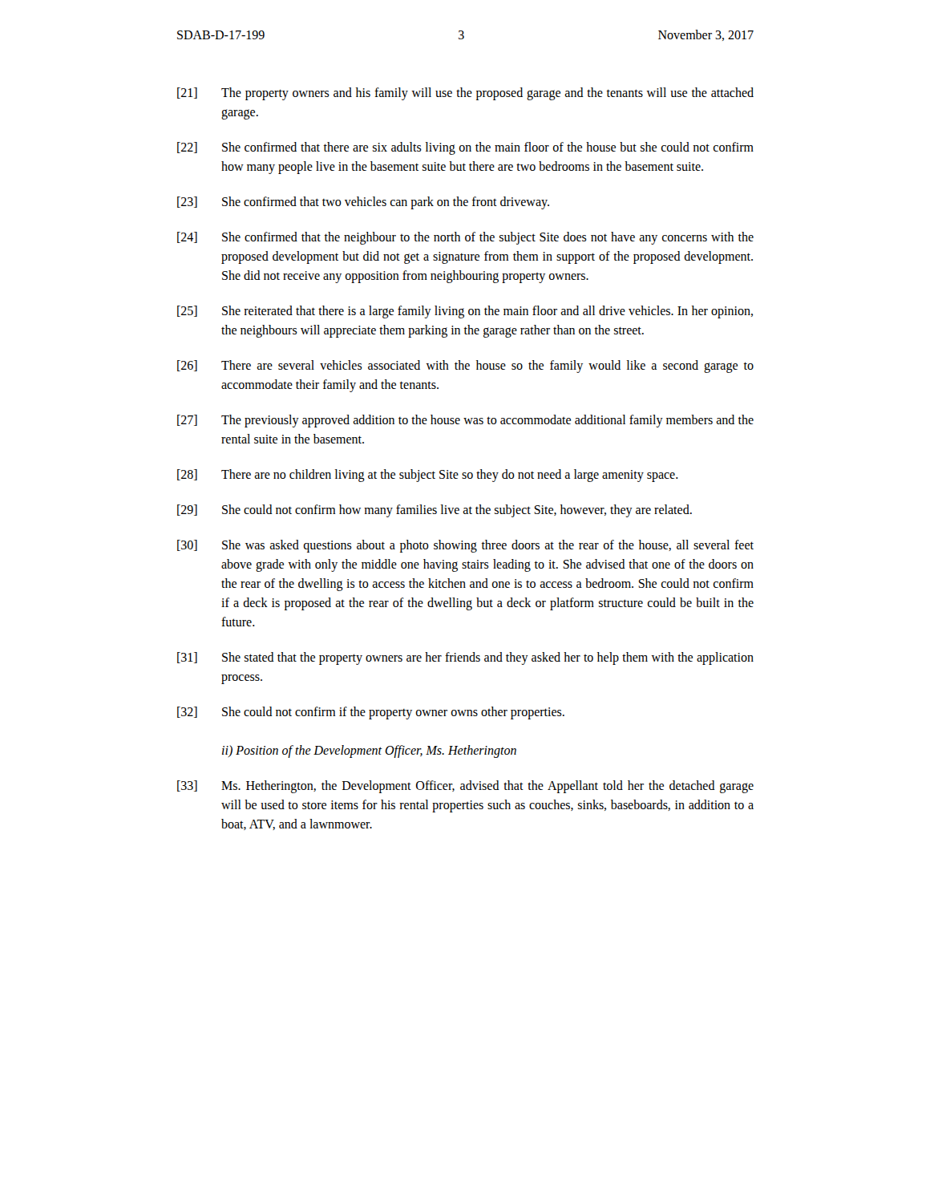SDAB-D-17-199
3
November 3, 2017
[21]
The property owners and his family will use the proposed garage and the tenants will use the attached garage.
[22]
She confirmed that there are six adults living on the main floor of the house but she could not confirm how many people live in the basement suite but there are two bedrooms in the basement suite.
[23]
She confirmed that two vehicles can park on the front driveway.
[24]
She confirmed that the neighbour to the north of the subject Site does not have any concerns with the proposed development but did not get a signature from them in support of the proposed development. She did not receive any opposition from neighbouring property owners.
[25]
She reiterated that there is a large family living on the main floor and all drive vehicles. In her opinion, the neighbours will appreciate them parking in the garage rather than on the street.
[26]
There are several vehicles associated with the house so the family would like a second garage to accommodate their family and the tenants.
[27]
The previously approved addition to the house was to accommodate additional family members and the rental suite in the basement.
[28]
There are no children living at the subject Site so they do not need a large amenity space.
[29]
She could not confirm how many families live at the subject Site, however, they are related.
[30]
She was asked questions about a photo showing three doors at the rear of the house, all several feet above grade with only the middle one having stairs leading to it. She advised that one of the doors on the rear of the dwelling is to access the kitchen and one is to access a bedroom. She could not confirm if a deck is proposed at the rear of the dwelling but a deck or platform structure could be built in the future.
[31]
She stated that the property owners are her friends and they asked her to help them with the application process.
[32]
She could not confirm if the property owner owns other properties.
ii) Position of the Development Officer, Ms. Hetherington
[33]
Ms. Hetherington, the Development Officer, advised that the Appellant told her the detached garage will be used to store items for his rental properties such as couches, sinks, baseboards, in addition to a boat, ATV, and a lawnmower.